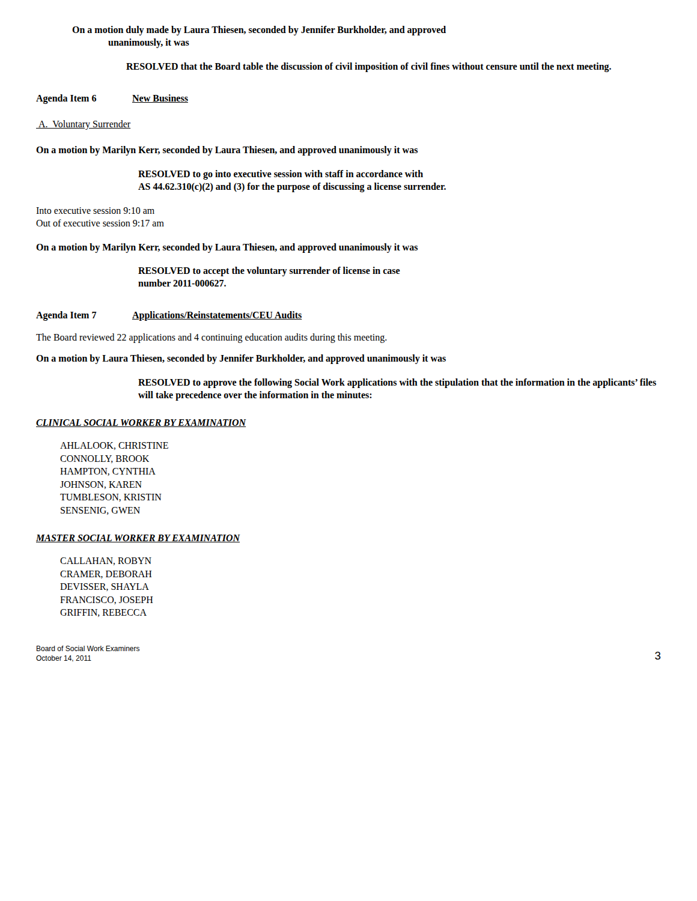On a motion duly made by Laura Thiesen, seconded by Jennifer Burkholder, and approved
unanimously, it was
RESOLVED that the Board table the discussion of civil imposition of civil fines without censure until the next meeting.
Agenda Item 6 New Business
A. Voluntary Surrender
On a motion by Marilyn Kerr, seconded by Laura Thiesen, and approved unanimously it was
RESOLVED to go into executive session with staff in accordance with
AS 44.62.310(c)(2) and (3) for the purpose of discussing a license surrender.
Into executive session 9:10 am
Out of executive session 9:17 am
On a motion by Marilyn Kerr, seconded by Laura Thiesen, and approved unanimously it was
RESOLVED to accept the voluntary surrender of license in case
number 2011-000627.
Agenda Item 7 Applications/Reinstatements/CEU Audits
The Board reviewed 22 applications and 4 continuing education audits during this meeting.
On a motion by Laura Thiesen, seconded by Jennifer Burkholder, and approved unanimously it was
RESOLVED to approve the following Social Work applications with the stipulation that the information in the applicants’ files will take precedence over the information in the minutes:
CLINICAL SOCIAL WORKER BY EXAMINATION
AHLALOOK, CHRISTINE
CONNOLLY, BROOK
HAMPTON, CYNTHIA
JOHNSON, KAREN
TUMBLESON, KRISTIN
SENSENIG, GWEN
MASTER SOCIAL WORKER BY EXAMINATION
CALLAHAN, ROBYN
CRAMER, DEBORAH
DEVISSER, SHAYLA
FRANCISCO, JOSEPH
GRIFFIN, REBECCA
Board of Social Work Examiners
October 14, 2011 3